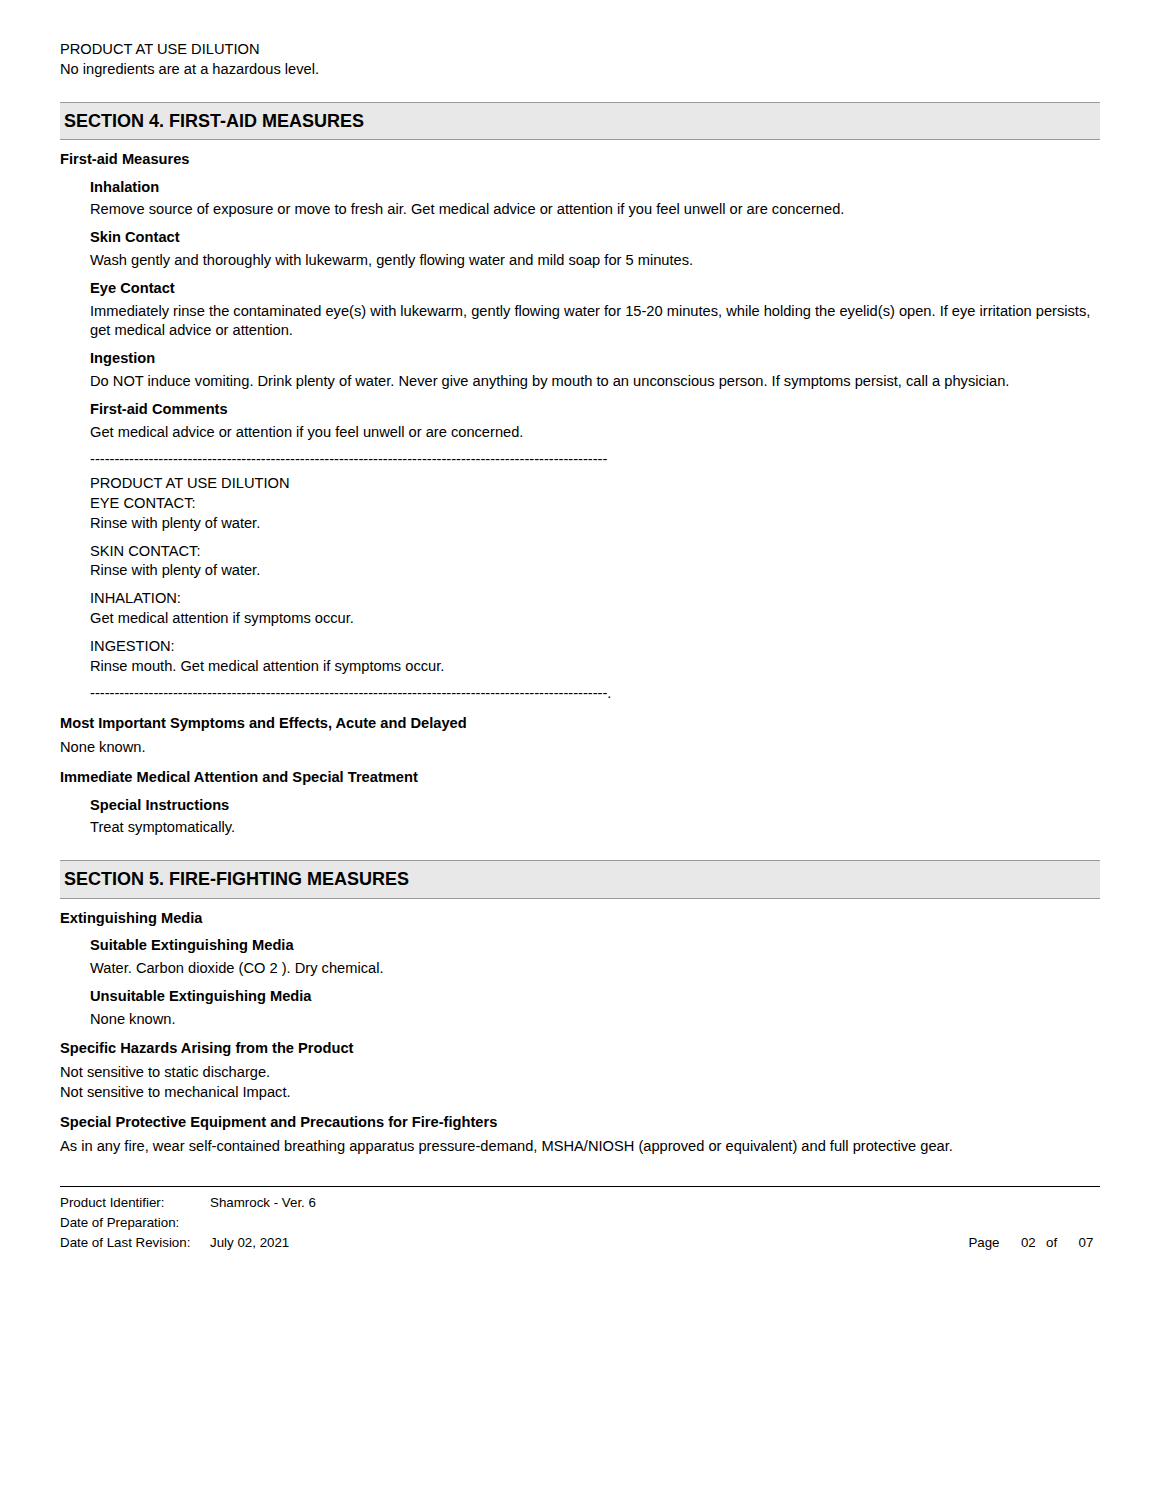PRODUCT AT USE DILUTION
No ingredients are at a hazardous level.
SECTION 4. FIRST-AID MEASURES
First-aid Measures
Inhalation
Remove source of exposure or move to fresh air. Get medical advice or attention if you feel unwell or are concerned.
Skin Contact
Wash gently and thoroughly with lukewarm, gently flowing water and mild soap for 5 minutes.
Eye Contact
Immediately rinse the contaminated eye(s) with lukewarm, gently flowing water for 15-20 minutes, while holding the eyelid(s) open. If eye irritation persists, get medical advice or attention.
Ingestion
Do NOT induce vomiting. Drink plenty of water. Never give anything by mouth to an unconscious person. If symptoms persist, call a physician.
First-aid Comments
Get medical advice or attention if you feel unwell or are concerned.
----------------------------------------------------------------------------------------------------------
PRODUCT AT USE DILUTION
EYE CONTACT:
Rinse with plenty of water.
SKIN CONTACT:
Rinse with plenty of water.
INHALATION:
Get medical attention if symptoms occur.
INGESTION:
Rinse mouth. Get medical attention if symptoms occur.
----------------------------------------------------------------------------------------------------------.
Most Important Symptoms and Effects, Acute and Delayed
None known.
Immediate Medical Attention and Special Treatment
Special Instructions
Treat symptomatically.
SECTION 5. FIRE-FIGHTING MEASURES
Extinguishing Media
Suitable Extinguishing Media
Water. Carbon dioxide (CO 2 ). Dry chemical.
Unsuitable Extinguishing Media
None known.
Specific Hazards Arising from the Product
Not sensitive to static discharge.
Not sensitive to mechanical Impact.
Special Protective Equipment and Precautions for Fire-fighters
As in any fire, wear self-contained breathing apparatus pressure-demand, MSHA/NIOSH (approved or equivalent) and full protective gear.
| Product Identifier: | Shamrock - Ver. 6 | |
| Date of Preparation: | | |
| Date of Last Revision: | July 02, 2021 | Page 02 of 07 |